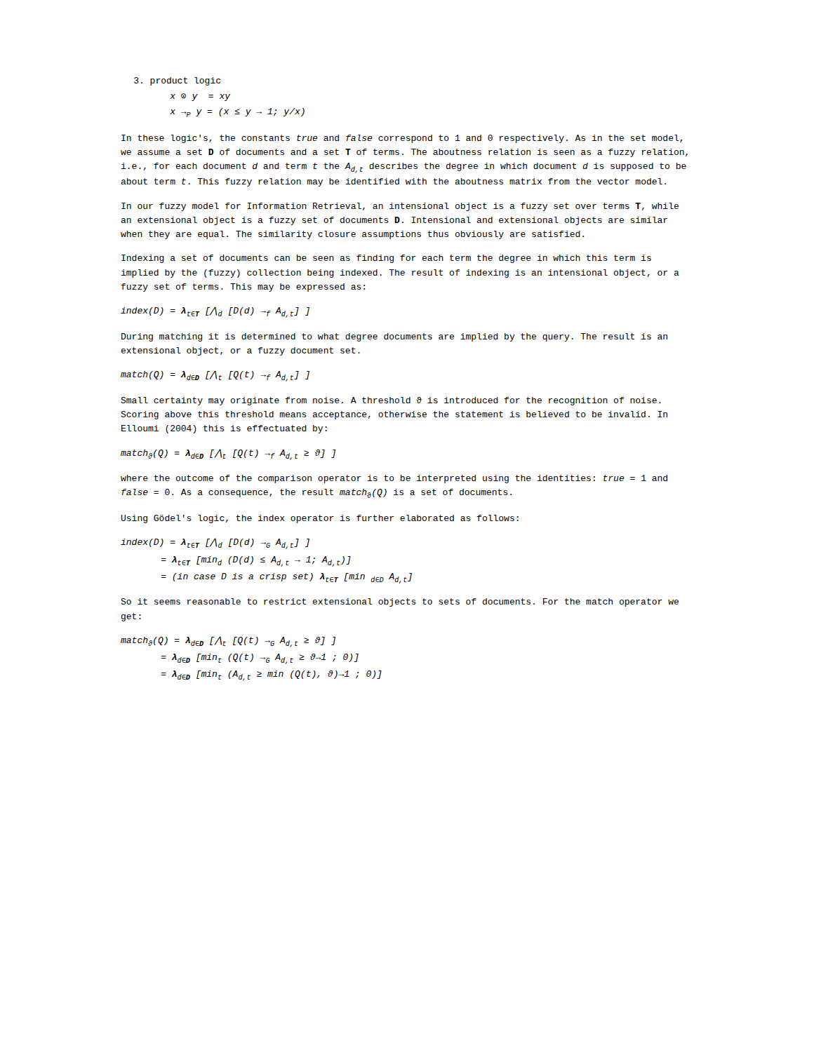product logic
x ⊙ y = xy
x →P y = (x ≤ y → 1; y/x)
In these logic's, the constants true and false correspond to 1 and 0 respectively. As in the set model, we assume a set D of documents and a set T of terms. The aboutness relation is seen as a fuzzy relation, i.e., for each document d and term t the Ad,t describes the degree in which document d is supposed to be about term t. This fuzzy relation may be identified with the aboutness matrix from the vector model.
In our fuzzy model for Information Retrieval, an intensional object is a fuzzy set over terms T, while an extensional object is a fuzzy set of documents D. Intensional and extensional objects are similar when they are equal. The similarity closure assumptions thus obviously are satisfied.
Indexing a set of documents can be seen as finding for each term the degree in which this term is implied by the (fuzzy) collection being indexed. The result of indexing is an intensional object, or a fuzzy set of terms. This may be expressed as:
index(D) = λt∈T [⋀d [D(d) →f Ad,t] ]
During matching it is determined to what degree documents are implied by the query. The result is an extensional object, or a fuzzy document set.
match(Q) = λd∈D [⋀t [Q(t) →f Ad,t] ]
Small certainty may originate from noise. A threshold ϑ is introduced for the recognition of noise. Scoring above this threshold means acceptance, otherwise the statement is believed to be invalid. In Elloumi (2004) this is effectuated by:
matchϑ(Q) = λd∈D [⋀t [Q(t) →f Ad,t ≥ ϑ] ]
where the outcome of the comparison operator is to be interpreted using the identities: true = 1 and false = 0. As a consequence, the result matchϑ(Q) is a set of documents.
Using Gödel's logic, the index operator is further elaborated as follows:
index(D) = λt∈T [⋀d [D(d) →G Ad,t] ]
= λt∈T [mind (D(d) ≤ Ad,t → 1; Ad,t)]
= (in case D is a crisp set) λt∈T [min d∈D Ad,t]
So it seems reasonable to restrict extensional objects to sets of documents. For the match operator we get:
matchϑ(Q) = λd∈D [⋀t [Q(t) →G Ad,t ≥ ϑ] ]
= λd∈D [mint (Q(t) →G Ad,t ≥ ϑ→1 ; 0)]
= λd∈D [mint (Ad,t ≥ min (Q(t), ϑ)→1 ; 0)]